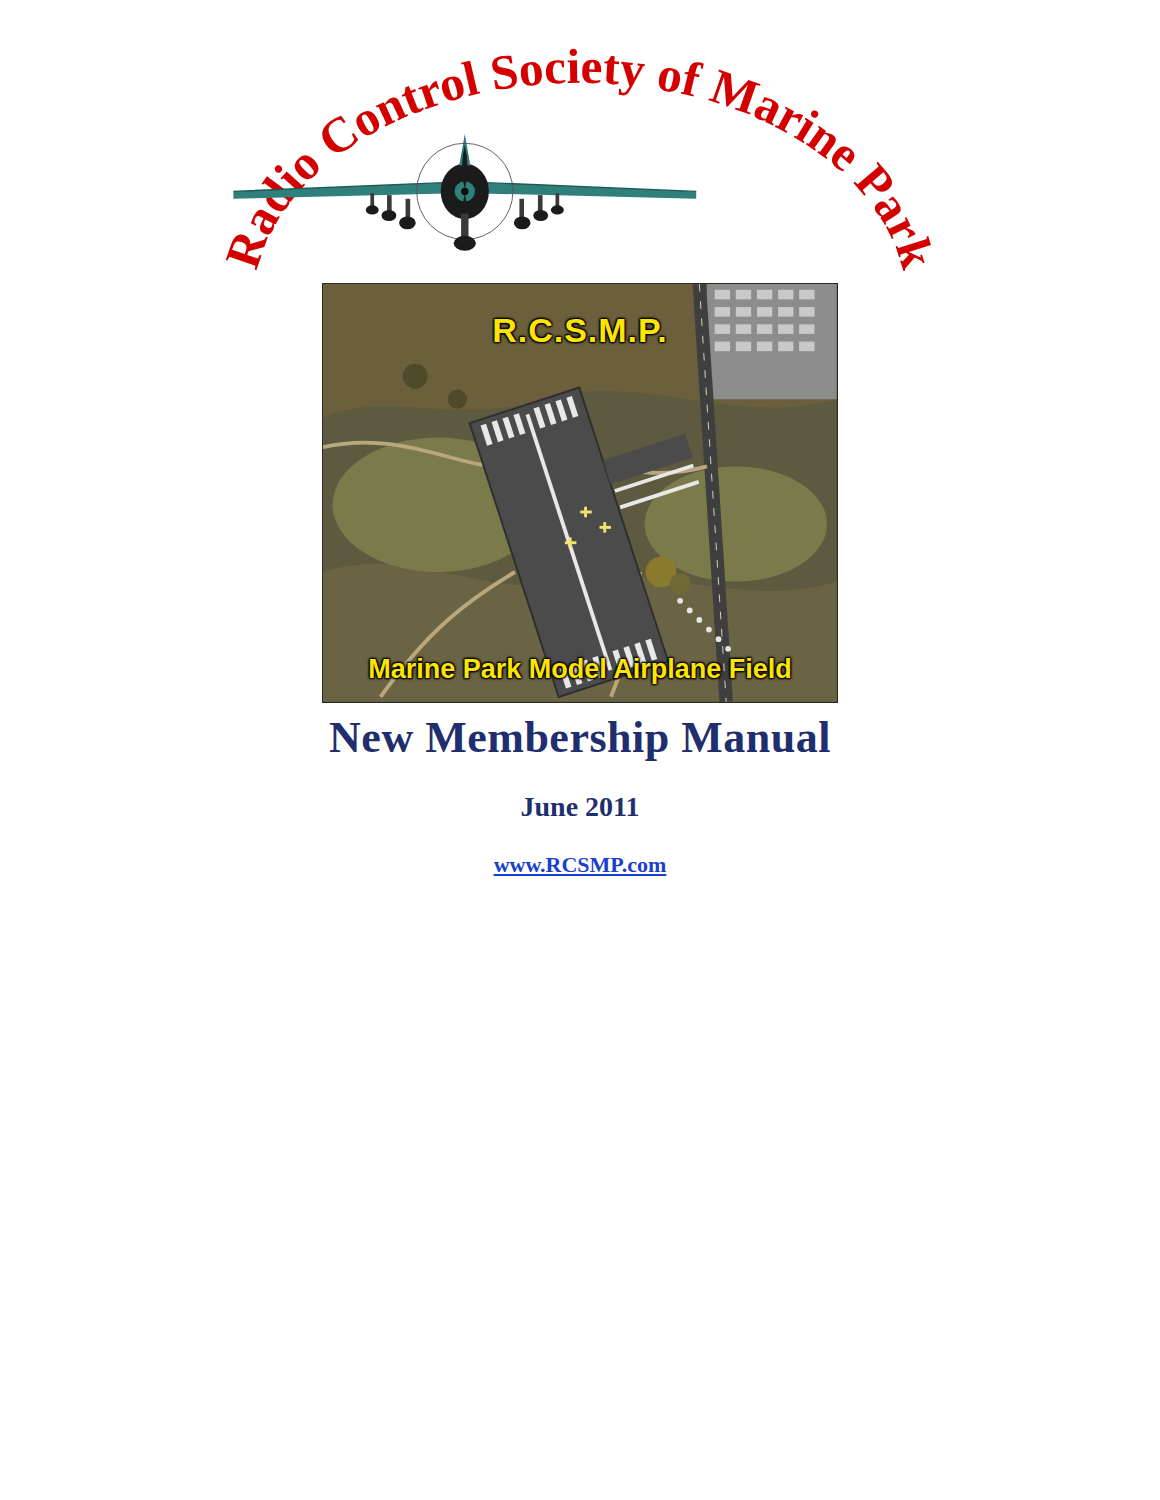Radio Control Society of Marine Park
R.C.S.M.P. Marine Park Model Airplane Field
New Membership Manual
June 2011
www.RCSMP.com